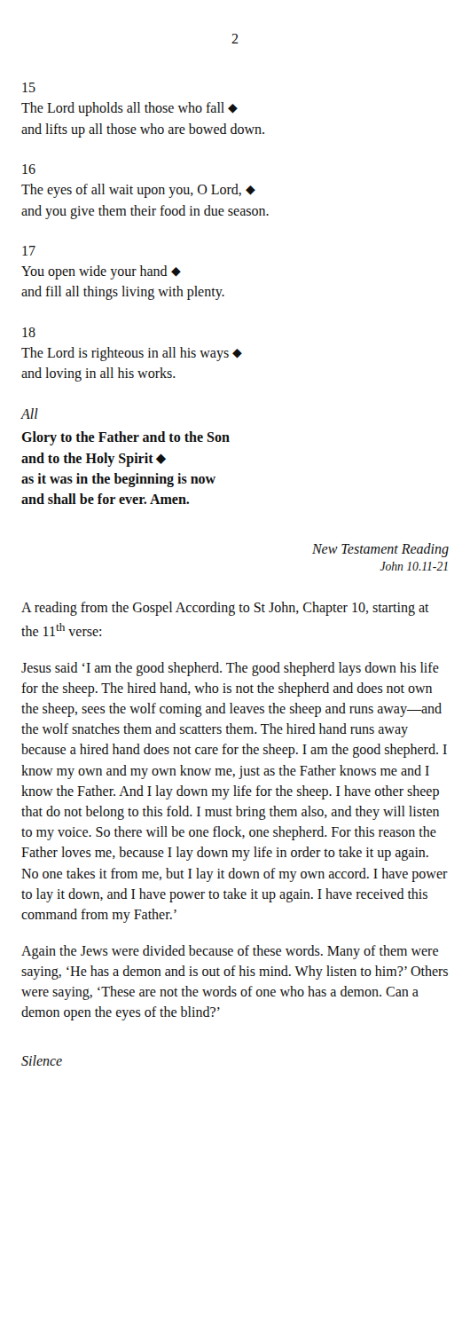2
15
The Lord upholds all those who fall ◆
and lifts up all those who are bowed down.
16
The eyes of all wait upon you, O Lord, ◆
and you give them their food in due season.
17
You open wide your hand ◆
and fill all things living with plenty.
18
The Lord is righteous in all his ways ◆
and loving in all his works.
All
Glory to the Father and to the Son
and to the Holy Spirit ◆
as it was in the beginning is now
and shall be for ever. Amen.
New Testament Reading John 10.11-21
A reading from the Gospel According to St John, Chapter 10, starting at the 11th verse:
Jesus said ‘I am the good shepherd. The good shepherd lays down his life for the sheep. The hired hand, who is not the shepherd and does not own the sheep, sees the wolf coming and leaves the sheep and runs away—and the wolf snatches them and scatters them. The hired hand runs away because a hired hand does not care for the sheep. I am the good shepherd. I know my own and my own know me, just as the Father knows me and I know the Father. And I lay down my life for the sheep. I have other sheep that do not belong to this fold. I must bring them also, and they will listen to my voice. So there will be one flock, one shepherd. For this reason the Father loves me, because I lay down my life in order to take it up again. No one takes it from me, but I lay it down of my own accord. I have power to lay it down, and I have power to take it up again. I have received this command from my Father.’
Again the Jews were divided because of these words. Many of them were saying, ‘He has a demon and is out of his mind. Why listen to him?’ Others were saying, ‘These are not the words of one who has a demon. Can a demon open the eyes of the blind?’
Silence